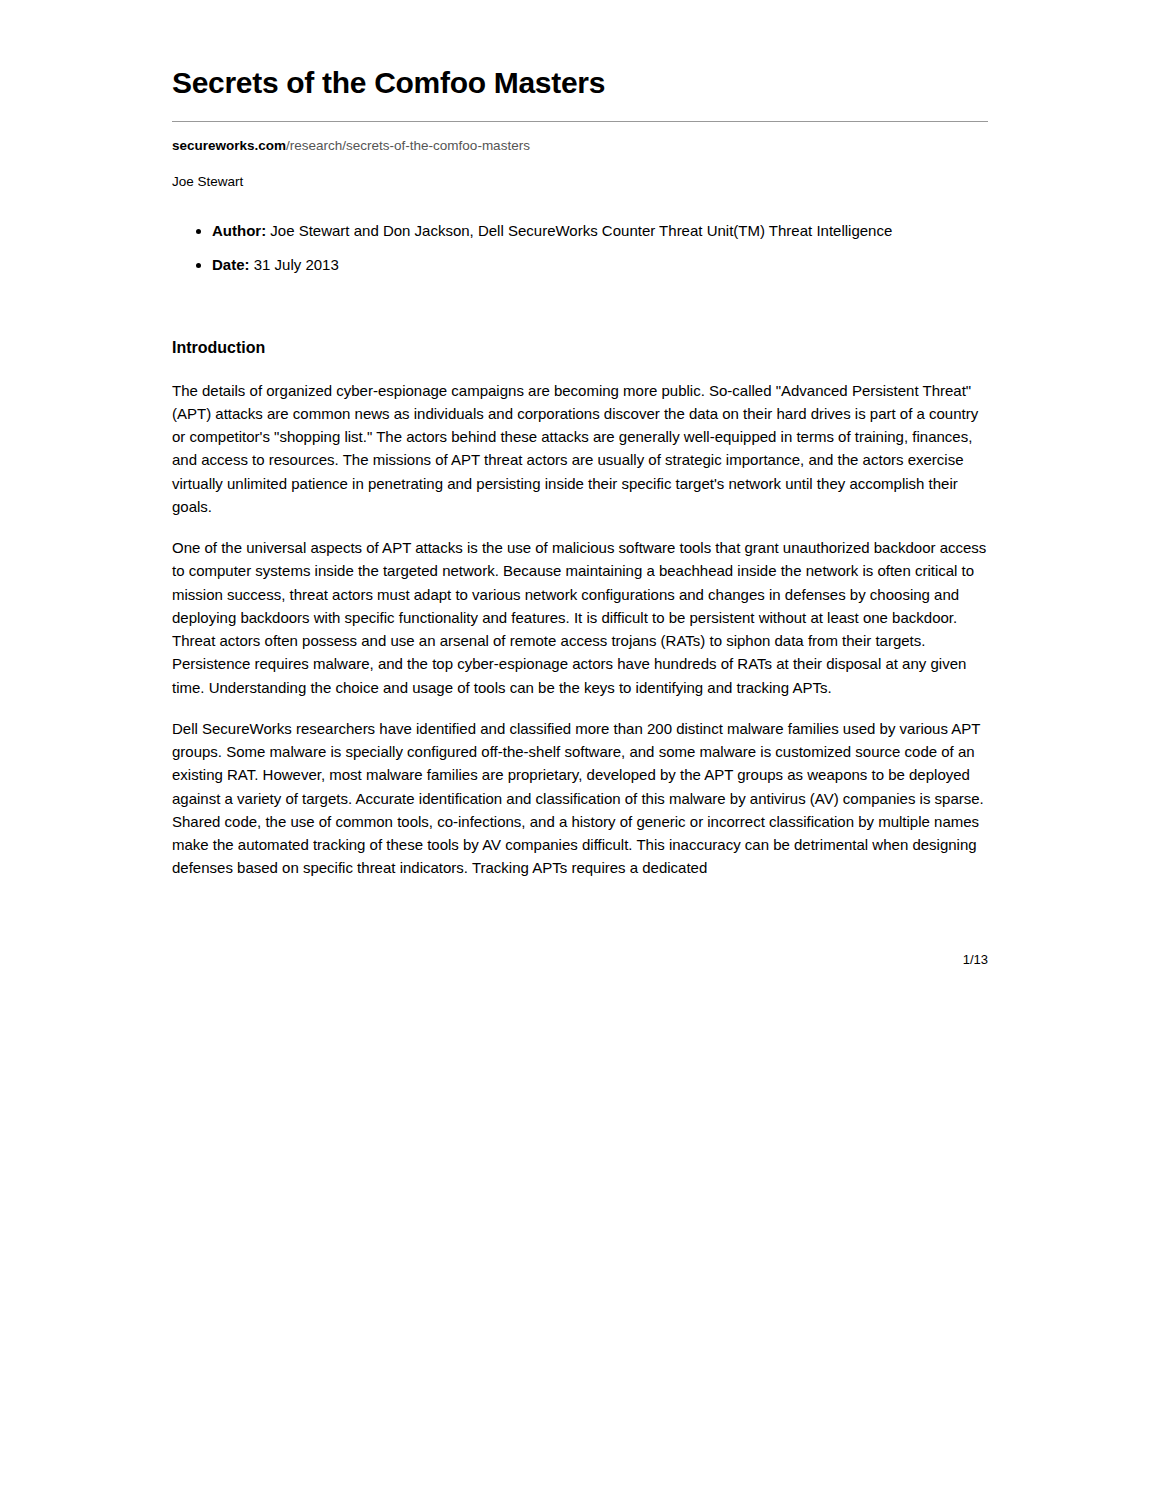Secrets of the Comfoo Masters
secureworks.com/research/secrets-of-the-comfoo-masters
Joe Stewart
Author: Joe Stewart and Don Jackson, Dell SecureWorks Counter Threat Unit(TM) Threat Intelligence
Date: 31 July 2013
Introduction
The details of organized cyber-espionage campaigns are becoming more public. So-called "Advanced Persistent Threat" (APT) attacks are common news as individuals and corporations discover the data on their hard drives is part of a country or competitor's "shopping list." The actors behind these attacks are generally well-equipped in terms of training, finances, and access to resources. The missions of APT threat actors are usually of strategic importance, and the actors exercise virtually unlimited patience in penetrating and persisting inside their specific target's network until they accomplish their goals.
One of the universal aspects of APT attacks is the use of malicious software tools that grant unauthorized backdoor access to computer systems inside the targeted network. Because maintaining a beachhead inside the network is often critical to mission success, threat actors must adapt to various network configurations and changes in defenses by choosing and deploying backdoors with specific functionality and features. It is difficult to be persistent without at least one backdoor. Threat actors often possess and use an arsenal of remote access trojans (RATs) to siphon data from their targets. Persistence requires malware, and the top cyber-espionage actors have hundreds of RATs at their disposal at any given time. Understanding the choice and usage of tools can be the keys to identifying and tracking APTs.
Dell SecureWorks researchers have identified and classified more than 200 distinct malware families used by various APT groups. Some malware is specially configured off-the-shelf software, and some malware is customized source code of an existing RAT. However, most malware families are proprietary, developed by the APT groups as weapons to be deployed against a variety of targets. Accurate identification and classification of this malware by antivirus (AV) companies is sparse. Shared code, the use of common tools, co-infections, and a history of generic or incorrect classification by multiple names make the automated tracking of these tools by AV companies difficult. This inaccuracy can be detrimental when designing defenses based on specific threat indicators. Tracking APTs requires a dedicated
1/13